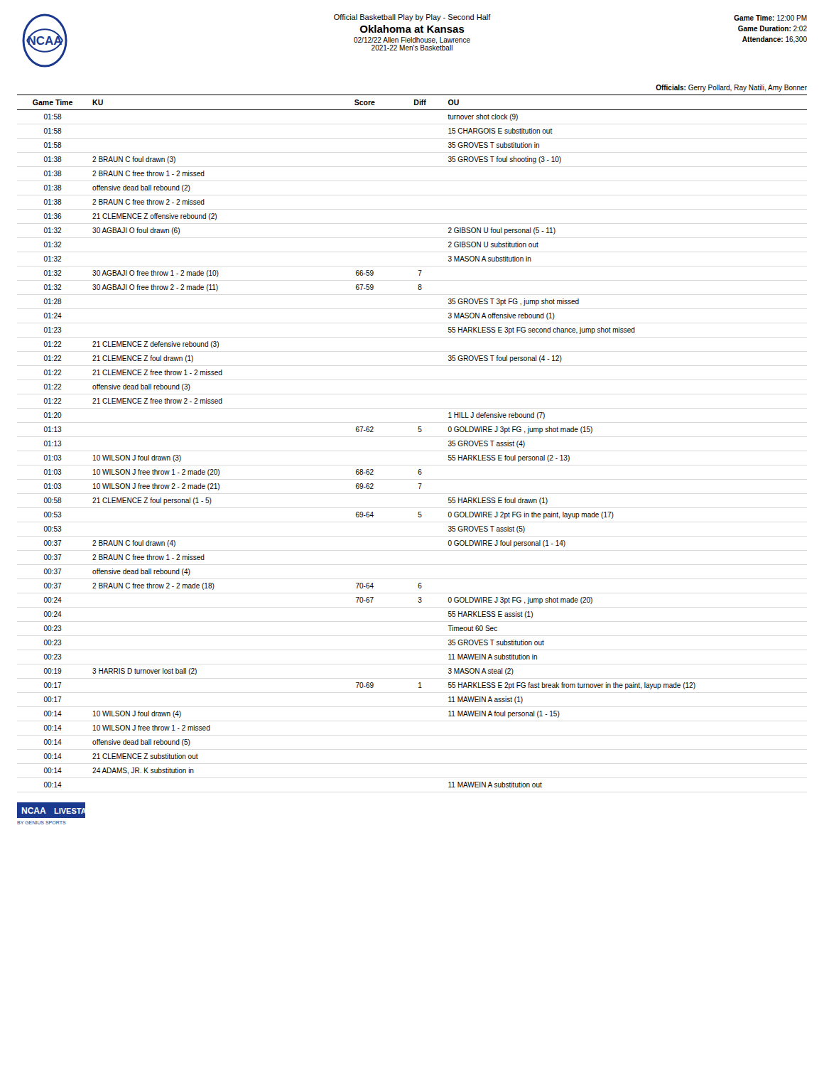NCAA
Official Basketball Play by Play - Second Half
Oklahoma at Kansas
02/12/22 Allen Fieldhouse, Lawrence
2021-22 Men's Basketball
Game Time: 12:00 PM
Game Duration: 2:02
Attendance: 16,300
Officials: Gerry Pollard, Ray Natili, Amy Bonner
| Game Time | KU | Score | Diff | OU |
| --- | --- | --- | --- | --- |
| 01:58 | | | | turnover shot clock (9) |
| 01:58 | | | | 15 CHARGOIS E substitution out |
| 01:58 | | | | 35 GROVES T substitution in |
| 01:38 | 2 BRAUN C foul drawn (3) | | | 35 GROVES T foul shooting (3 - 10) |
| 01:38 | 2 BRAUN C free throw 1 - 2 missed | | | |
| 01:38 | offensive dead ball rebound (2) | | | |
| 01:38 | 2 BRAUN C free throw 2 - 2 missed | | | |
| 01:36 | 21 CLEMENCE Z offensive rebound (2) | | | |
| 01:32 | 30 AGBAJI O foul drawn (6) | | | 2 GIBSON U foul personal (5 - 11) |
| 01:32 | | | | 2 GIBSON U substitution out |
| 01:32 | | | | 3 MASON A substitution in |
| 01:32 | 30 AGBAJI O free throw 1 - 2 made (10) | 66-59 | 7 | |
| 01:32 | 30 AGBAJI O free throw 2 - 2 made (11) | 67-59 | 8 | |
| 01:28 | | | | 35 GROVES T 3pt FG , jump shot missed |
| 01:24 | | | | 3 MASON A offensive rebound (1) |
| 01:23 | | | | 55 HARKLESS E 3pt FG second chance, jump shot missed |
| 01:22 | 21 CLEMENCE Z defensive rebound (3) | | | |
| 01:22 | 21 CLEMENCE Z foul drawn (1) | | | 35 GROVES T foul personal (4 - 12) |
| 01:22 | 21 CLEMENCE Z free throw 1 - 2 missed | | | |
| 01:22 | offensive dead ball rebound (3) | | | |
| 01:22 | 21 CLEMENCE Z free throw 2 - 2 missed | | | |
| 01:20 | | | | 1 HILL J defensive rebound (7) |
| 01:13 | | 67-62 | 5 | 0 GOLDWIRE J 3pt FG , jump shot made (15) |
| 01:13 | | | | 35 GROVES T assist (4) |
| 01:03 | 10 WILSON J foul drawn (3) | | | 55 HARKLESS E foul personal (2 - 13) |
| 01:03 | 10 WILSON J free throw 1 - 2 made (20) | 68-62 | 6 | |
| 01:03 | 10 WILSON J free throw 2 - 2 made (21) | 69-62 | 7 | |
| 00:58 | 21 CLEMENCE Z foul personal (1 - 5) | | | 55 HARKLESS E foul drawn (1) |
| 00:53 | | 69-64 | 5 | 0 GOLDWIRE J 2pt FG in the paint, layup made (17) |
| 00:53 | | | | 35 GROVES T assist (5) |
| 00:37 | 2 BRAUN C foul drawn (4) | | | 0 GOLDWIRE J foul personal (1 - 14) |
| 00:37 | 2 BRAUN C free throw 1 - 2 missed | | | |
| 00:37 | offensive dead ball rebound (4) | | | |
| 00:37 | 2 BRAUN C free throw 2 - 2 made (18) | 70-64 | 6 | |
| 00:24 | | 70-67 | 3 | 0 GOLDWIRE J 3pt FG , jump shot made (20) |
| 00:24 | | | | 55 HARKLESS E assist (1) |
| 00:23 | | | | Timeout 60 Sec |
| 00:23 | | | | 35 GROVES T substitution out |
| 00:23 | | | | 11 MAWEIN A substitution in |
| 00:19 | 3 HARRIS D turnover lost ball (2) | | | 3 MASON A steal (2) |
| 00:17 | | 70-69 | 1 | 55 HARKLESS E 2pt FG fast break from turnover in the paint, layup made (12) |
| 00:17 | | | | 11 MAWEIN A assist (1) |
| 00:14 | 10 WILSON J foul drawn (4) | | | 11 MAWEIN A foul personal (1 - 15) |
| 00:14 | 10 WILSON J free throw 1 - 2 missed | | | |
| 00:14 | offensive dead ball rebound (5) | | | |
| 00:14 | 21 CLEMENCE Z substitution out | | | |
| 00:14 | 24 ADAMS, JR. K substitution in | | | |
| 00:14 | | | | 11 MAWEIN A substitution out |
NCAA LIVESTATS BY GENIUS SPORTS